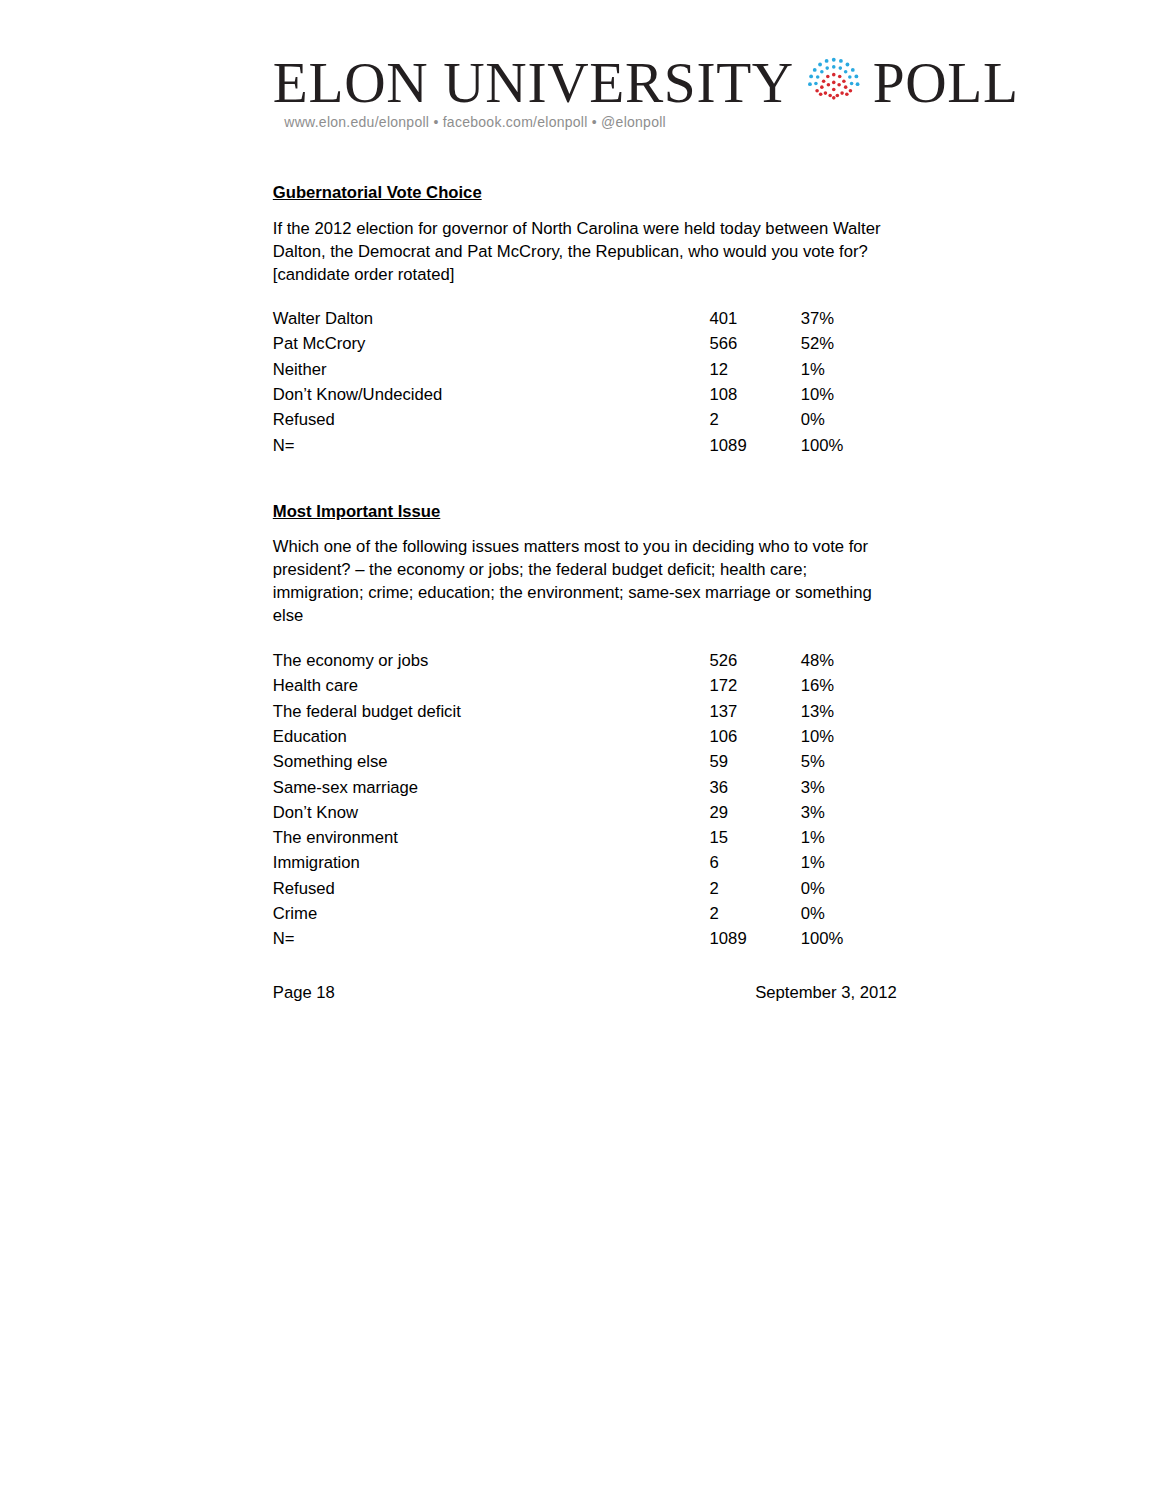ELON UNIVERSITY POLL
www.elon.edu/elonpoll • facebook.com/elonpoll • @elonpoll
Gubernatorial Vote Choice
If the 2012 election for governor of North Carolina were held today between Walter Dalton, the Democrat and Pat McCrory, the Republican, who would you vote for? [candidate order rotated]
| Walter Dalton | 401 | 37% |
| Pat McCrory | 566 | 52% |
| Neither | 12 | 1% |
| Don’t Know/Undecided | 108 | 10% |
| Refused | 2 | 0% |
| N= | 1089 | 100% |
Most Important Issue
Which one of the following issues matters most to you in deciding who to vote for president? – the economy or jobs; the federal budget deficit; health care; immigration; crime; education; the environment; same-sex marriage or something else
| The economy or jobs | 526 | 48% |
| Health care | 172 | 16% |
| The federal budget deficit | 137 | 13% |
| Education | 106 | 10% |
| Something else | 59 | 5% |
| Same-sex marriage | 36 | 3% |
| Don’t Know | 29 | 3% |
| The environment | 15 | 1% |
| Immigration | 6 | 1% |
| Refused | 2 | 0% |
| Crime | 2 | 0% |
| N= | 1089 | 100% |
Page 18 September 3, 2012